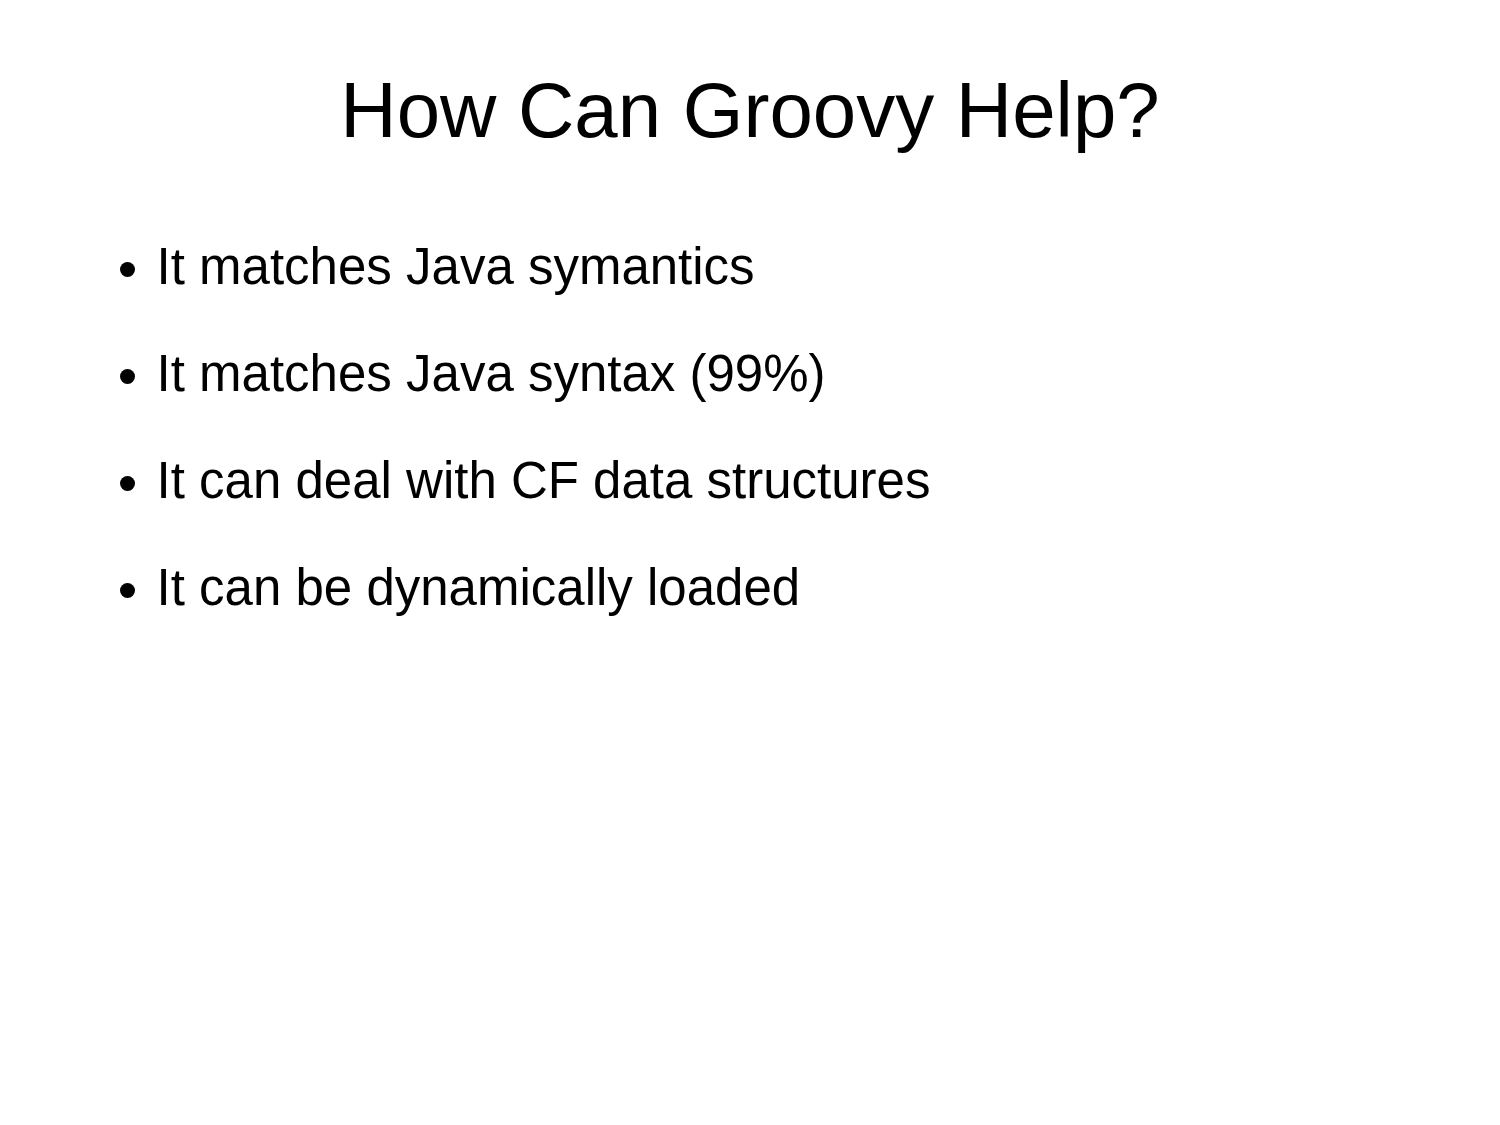How Can Groovy Help?
It matches Java symantics
It matches Java syntax (99%)
It can deal with CF data structures
It can be dynamically loaded